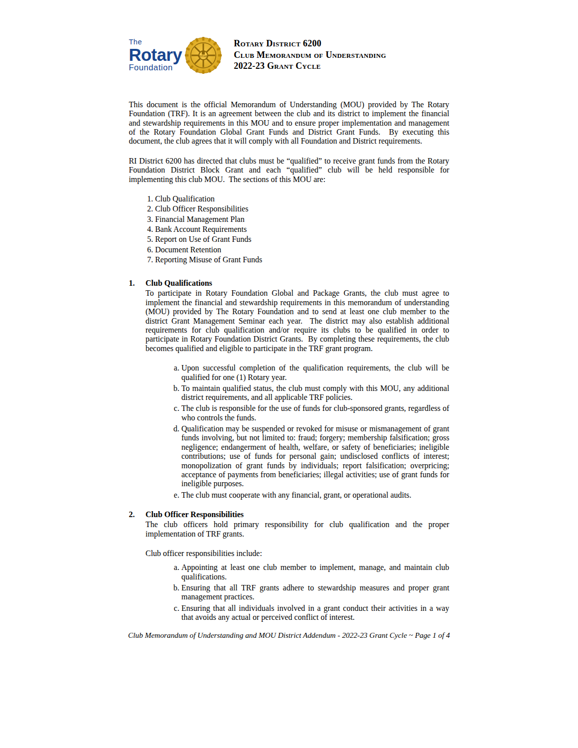The Rotary Foundation
ROTARY
Rotary District 6200
Club Memorandum of Understanding
2022-23 Grant Cycle
This document is the official Memorandum of Understanding (MOU) provided by The Rotary Foundation (TRF). It is an agreement between the club and its district to implement the financial and stewardship requirements in this MOU and to ensure proper implementation and management of the Rotary Foundation Global Grant Funds and District Grant Funds. By executing this document, the club agrees that it will comply with all Foundation and District requirements.
RI District 6200 has directed that clubs must be “qualified” to receive grant funds from the Rotary Foundation District Block Grant and each “qualified” club will be held responsible for implementing this club MOU. The sections of this MOU are:
Club Qualification
Club Officer Responsibilities
Financial Management Plan
Bank Account Requirements
Report on Use of Grant Funds
Document Retention
Reporting Misuse of Grant Funds
Club Qualifications
To participate in Rotary Foundation Global and Package Grants, the club must agree to implement the financial and stewardship requirements in this memorandum of understanding (MOU) provided by The Rotary Foundation and to send at least one club member to the district Grant Management Seminar each year. The district may also establish additional requirements for club qualification and/or require its clubs to be qualified in order to participate in Rotary Foundation District Grants. By completing these requirements, the club becomes qualified and eligible to participate in the TRF grant program.
Upon successful completion of the qualification requirements, the club will be qualified for one (1) Rotary year.
To maintain qualified status, the club must comply with this MOU, any additional district requirements, and all applicable TRF policies.
The club is responsible for the use of funds for club-sponsored grants, regardless of who controls the funds.
Qualification may be suspended or revoked for misuse or mismanagement of grant funds involving, but not limited to: fraud; forgery; membership falsification; gross negligence; endangerment of health, welfare, or safety of beneficiaries; ineligible contributions; use of funds for personal gain; undisclosed conflicts of interest; monopolization of grant funds by individuals; report falsification; overpricing; acceptance of payments from beneficiaries; illegal activities; use of grant funds for ineligible purposes.
The club must cooperate with any financial, grant, or operational audits.
Club Officer Responsibilities
The club officers hold primary responsibility for club qualification and the proper implementation of TRF grants.
Club officer responsibilities include:
Appointing at least one club member to implement, manage, and maintain club qualifications.
Ensuring that all TRF grants adhere to stewardship measures and proper grant management practices.
Ensuring that all individuals involved in a grant conduct their activities in a way that avoids any actual or perceived conflict of interest.
Club Memorandum of Understanding and MOU District Addendum - 2022-23 Grant Cycle ~ Page 1 of 4